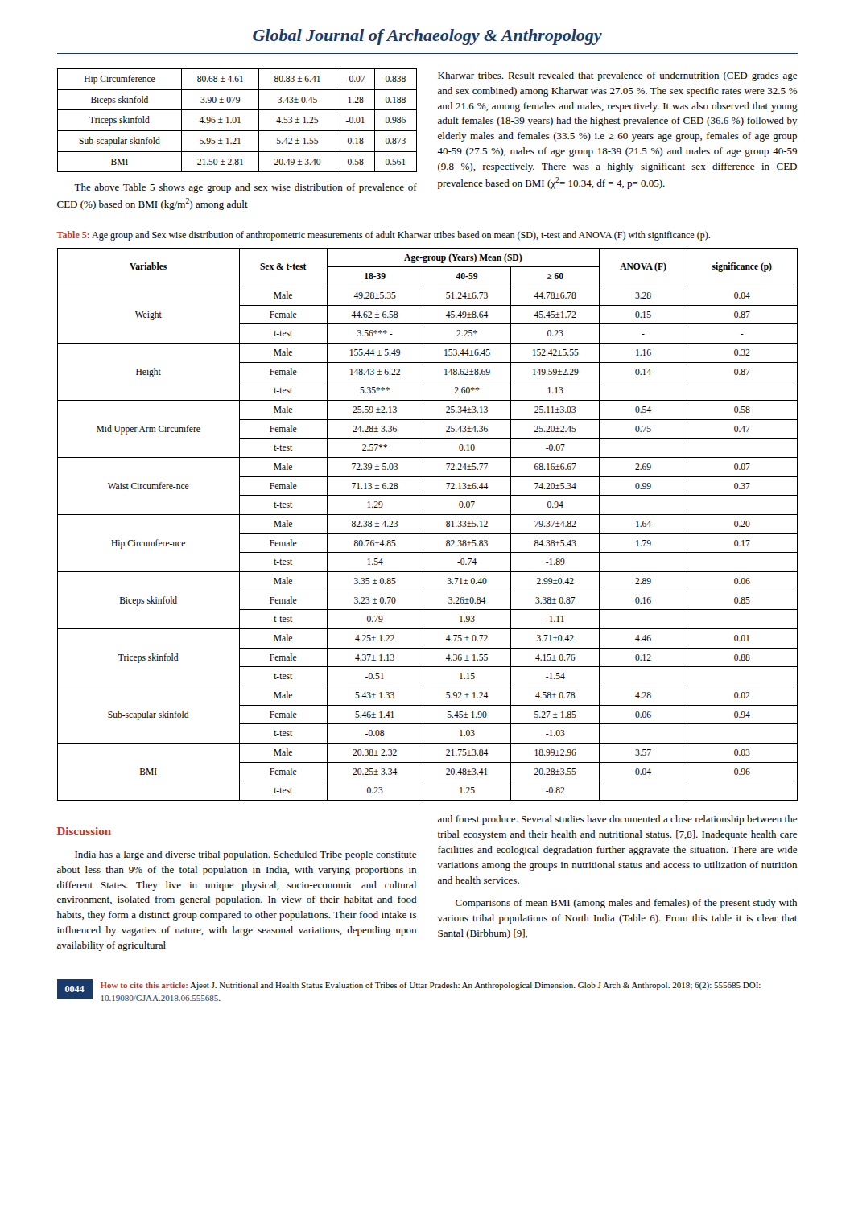Global Journal of Archaeology & Anthropology
| Hip Circumference | 80.68 ± 4.61 | 80.83 ± 6.41 | -0.07 | 0.838 |
| Biceps skinfold | 3.90 ± 079 | 3.43± 0.45 | 1.28 | 0.188 |
| Triceps skinfold | 4.96 ± 1.01 | 4.53 ± 1.25 | -0.01 | 0.986 |
| Sub-scapular skinfold | 5.95 ± 1.21 | 5.42 ± 1.55 | 0.18 | 0.873 |
| BMI | 21.50 ± 2.81 | 20.49 ± 3.40 | 0.58 | 0.561 |
The above Table 5 shows age group and sex wise distribution of prevalence of CED (%) based on BMI (kg/m2) among adult
Kharwar tribes. Result revealed that prevalence of undernutrition (CED grades age and sex combined) among Kharwar was 27.05 %. The sex specific rates were 32.5 % and 21.6 %, among females and males, respectively. It was also observed that young adult females (18-39 years) had the highest prevalence of CED (36.6 %) followed by elderly males and females (33.5 %) i.e ≥ 60 years age group, females of age group 40-59 (27.5 %), males of age group 18-39 (21.5 %) and males of age group 40-59 (9.8 %), respectively. There was a highly significant sex difference in CED prevalence based on BMI (χ2= 10.34, df = 4, p= 0.05).
Table 5: Age group and Sex wise distribution of anthropometric measurements of adult Kharwar tribes based on mean (SD), t-test and ANOVA (F) with significance (p).
| Variables | Sex & t-test | Age-group (Years) Mean (SD) | ANOVA (F) | significance (p) |
| --- | --- | --- | --- | --- |
| 18-39 | 40-59 | ≥ 60 |
| Weight | Male | 49.28±5.35 | 51.24±6.73 | 44.78±6.78 | 3.28 | 0.04 |
| Female | 44.62 ± 6.58 | 45.49±8.64 | 45.45±1.72 | 0.15 | 0.87 |
| t-test | 3.56*** - | 2.25* | 0.23 | - | - |
| Height | Male | 155.44 ± 5.49 | 153.44±6.45 | 152.42±5.55 | 1.16 | 0.32 |
| Female | 148.43 ± 6.22 | 148.62±8.69 | 149.59±2.29 | 0.14 | 0.87 |
| t-test | 5.35*** | 2.60** | 1.13 | | |
| Mid Upper Arm Circumfere | Male | 25.59 ±2.13 | 25.34±3.13 | 25.11±3.03 | 0.54 | 0.58 |
| Female | 24.28± 3.36 | 25.43±4.36 | 25.20±2.45 | 0.75 | 0.47 |
| t-test | 2.57** | 0.10 | -0.07 | | |
| Waist Circumfere-nce | Male | 72.39 ± 5.03 | 72.24±5.77 | 68.16±6.67 | 2.69 | 0.07 |
| Female | 71.13 ± 6.28 | 72.13±6.44 | 74.20±5.34 | 0.99 | 0.37 |
| t-test | 1.29 | 0.07 | 0.94 | | |
| Hip Circumfere-nce | Male | 82.38 ± 4.23 | 81.33±5.12 | 79.37±4.82 | 1.64 | 0.20 |
| Female | 80.76±4.85 | 82.38±5.83 | 84.38±5.43 | 1.79 | 0.17 |
| t-test | 1.54 | -0.74 | -1.89 | | |
| Biceps skinfold | Male | 3.35 ± 0.85 | 3.71± 0.40 | 2.99±0.42 | 2.89 | 0.06 |
| Female | 3.23 ± 0.70 | 3.26±0.84 | 3.38± 0.87 | 0.16 | 0.85 |
| t-test | 0.79 | 1.93 | -1.11 | | |
| Triceps skinfold | Male | 4.25± 1.22 | 4.75 ± 0.72 | 3.71±0.42 | 4.46 | 0.01 |
| Female | 4.37± 1.13 | 4.36 ± 1.55 | 4.15± 0.76 | 0.12 | 0.88 |
| t-test | -0.51 | 1.15 | -1.54 | | |
| Sub-scapular skinfold | Male | 5.43± 1.33 | 5.92 ± 1.24 | 4.58± 0.78 | 4.28 | 0.02 |
| Female | 5.46± 1.41 | 5.45± 1.90 | 5.27 ± 1.85 | 0.06 | 0.94 |
| t-test | -0.08 | 1.03 | -1.03 | | |
| BMI | Male | 20.38± 2.32 | 21.75±3.84 | 18.99±2.96 | 3.57 | 0.03 |
| Female | 20.25± 3.34 | 20.48±3.41 | 20.28±3.55 | 0.04 | 0.96 |
| t-test | 0.23 | 1.25 | -0.82 | | |
Discussion
India has a large and diverse tribal population. Scheduled Tribe people constitute about less than 9% of the total population in India, with varying proportions in different States. They live in unique physical, socio-economic and cultural environment, isolated from general population. In view of their habitat and food habits, they form a distinct group compared to other populations. Their food intake is influenced by vagaries of nature, with large seasonal variations, depending upon availability of agricultural
and forest produce. Several studies have documented a close relationship between the tribal ecosystem and their health and nutritional status. [7,8]. Inadequate health care facilities and ecological degradation further aggravate the situation. There are wide variations among the groups in nutritional status and access to utilization of nutrition and health services.
Comparisons of mean BMI (among males and females) of the present study with various tribal populations of North India (Table 6). From this table it is clear that Santal (Birbhum) [9],
0044
How to cite this article: Ajeet J. Nutritional and Health Status Evaluation of Tribes of Uttar Pradesh: An Anthropological Dimension. Glob J Arch & Anthropol. 2018; 6(2): 555685 DOI: 10.19080/GJAA.2018.06.555685.